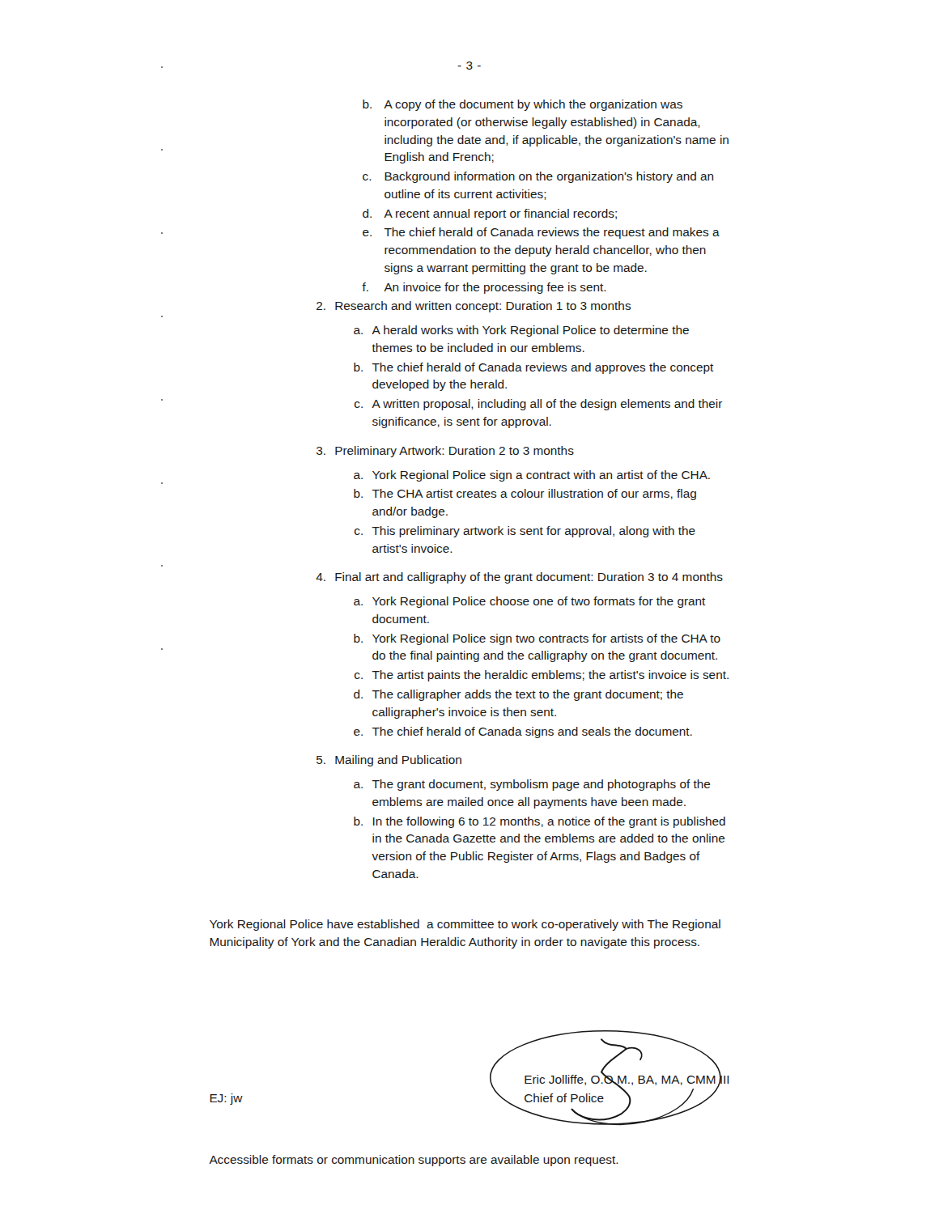- 3 -
b. A copy of the document by which the organization was incorporated (or otherwise legally established) in Canada, including the date and, if applicable, the organization's name in English and French;
c. Background information on the organization's history and an outline of its current activities;
d. A recent annual report or financial records;
e. The chief herald of Canada reviews the request and makes a recommendation to the deputy herald chancellor, who then signs a warrant permitting the grant to be made.
f. An invoice for the processing fee is sent.
Research and written concept: Duration 1 to 3 months
A herald works with York Regional Police to determine the themes to be included in our emblems.
The chief herald of Canada reviews and approves the concept developed by the herald.
A written proposal, including all of the design elements and their significance, is sent for approval.
Preliminary Artwork: Duration 2 to 3 months
York Regional Police sign a contract with an artist of the CHA.
The CHA artist creates a colour illustration of our arms, flag and/or badge.
This preliminary artwork is sent for approval, along with the artist's invoice.
Final art and calligraphy of the grant document: Duration 3 to 4 months
York Regional Police choose one of two formats for the grant document.
York Regional Police sign two contracts for artists of the CHA to do the final painting and the calligraphy on the grant document.
The artist paints the heraldic emblems; the artist's invoice is sent.
The calligrapher adds the text to the grant document; the calligrapher's invoice is then sent.
The chief herald of Canada signs and seals the document.
Mailing and Publication
The grant document, symbolism page and photographs of the emblems are mailed once all payments have been made.
In the following 6 to 12 months, a notice of the grant is published in the Canada Gazette and the emblems are added to the online version of the Public Register of Arms, Flags and Badges of Canada.
York Regional Police have established a committee to work co-operatively with The Regional Municipality of York and the Canadian Heraldic Authority in order to navigate this process.
EJ: jw Eric Jolliffe, O.O.M., BA, MA, CMM III Chief of Police
Accessible formats or communication supports are available upon request.